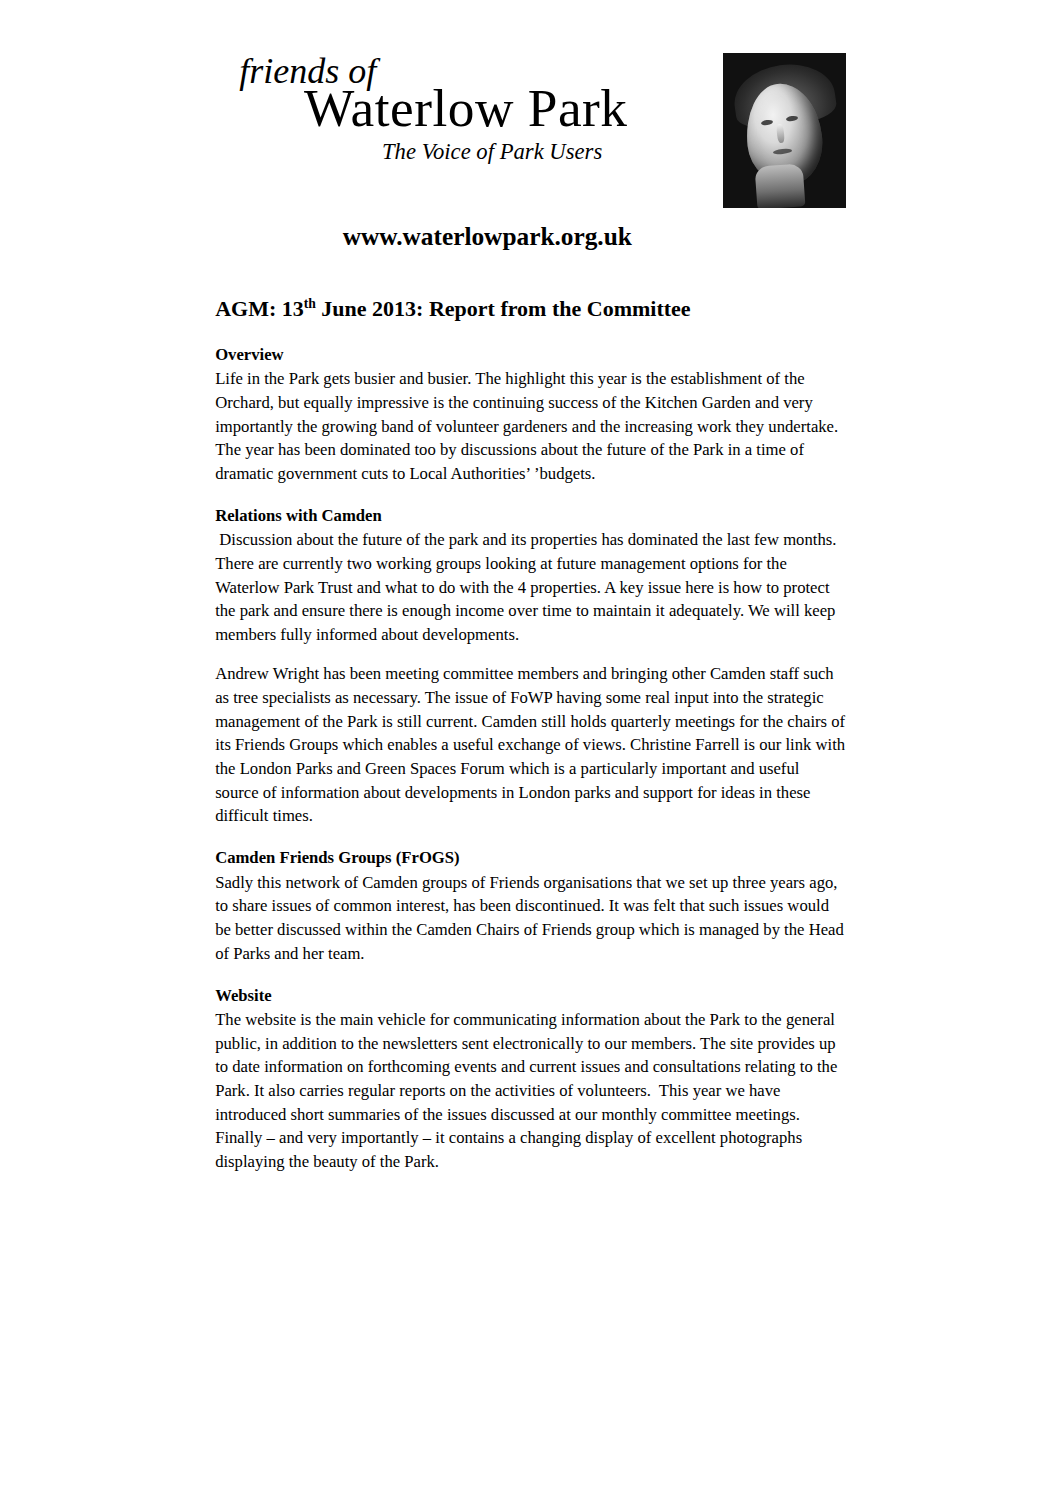friends of Waterlow Park The Voice of Park Users
www.waterlowpark.org.uk
AGM: 13th June 2013: Report from the Committee
Overview
Life in the Park gets busier and busier. The highlight this year is the establishment of the Orchard, but equally impressive is the continuing success of the Kitchen Garden and very importantly the growing band of volunteer gardeners and the increasing work they undertake. The year has been dominated too by discussions about the future of the Park in a time of dramatic government cuts to Local Authorities’ ’budgets.
Relations with Camden
Discussion about the future of the park and its properties has dominated the last few months. There are currently two working groups looking at future management options for the Waterlow Park Trust and what to do with the 4 properties. A key issue here is how to protect the park and ensure there is enough income over time to maintain it adequately. We will keep members fully informed about developments.
Andrew Wright has been meeting committee members and bringing other Camden staff such as tree specialists as necessary. The issue of FoWP having some real input into the strategic management of the Park is still current. Camden still holds quarterly meetings for the chairs of its Friends Groups which enables a useful exchange of views. Christine Farrell is our link with the London Parks and Green Spaces Forum which is a particularly important and useful source of information about developments in London parks and support for ideas in these difficult times.
Camden Friends Groups (FrOGS)
Sadly this network of Camden groups of Friends organisations that we set up three years ago, to share issues of common interest, has been discontinued. It was felt that such issues would be better discussed within the Camden Chairs of Friends group which is managed by the Head of Parks and her team.
Website
The website is the main vehicle for communicating information about the Park to the general public, in addition to the newsletters sent electronically to our members. The site provides up to date information on forthcoming events and current issues and consultations relating to the Park. It also carries regular reports on the activities of volunteers. This year we have introduced short summaries of the issues discussed at our monthly committee meetings. Finally – and very importantly – it contains a changing display of excellent photographs displaying the beauty of the Park.